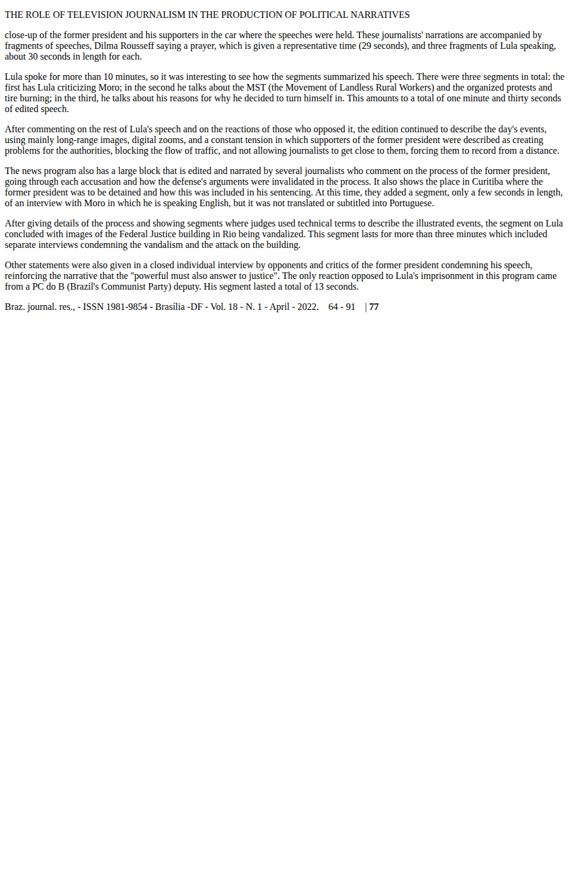THE ROLE OF TELEVISION JOURNALISM IN THE PRODUCTION OF POLITICAL NARRATIVES
close-up of the former president and his supporters in the car where the speeches were held. These journalists' narrations are accompanied by fragments of speeches, Dilma Rousseff saying a prayer, which is given a representative time (29 seconds), and three fragments of Lula speaking, about 30 seconds in length for each.
Lula spoke for more than 10 minutes, so it was interesting to see how the segments summarized his speech. There were three segments in total: the first has Lula criticizing Moro; in the second he talks about the MST (the Movement of Landless Rural Workers) and the organized protests and tire burning; in the third, he talks about his reasons for why he decided to turn himself in. This amounts to a total of one minute and thirty seconds of edited speech.
After commenting on the rest of Lula's speech and on the reactions of those who opposed it, the edition continued to describe the day's events, using mainly long-range images, digital zooms, and a constant tension in which supporters of the former president were described as creating problems for the authorities, blocking the flow of traffic, and not allowing journalists to get close to them, forcing them to record from a distance.
The news program also has a large block that is edited and narrated by several journalists who comment on the process of the former president, going through each accusation and how the defense's arguments were invalidated in the process. It also shows the place in Curitiba where the former president was to be detained and how this was included in his sentencing. At this time, they added a segment, only a few seconds in length, of an interview with Moro in which he is speaking English, but it was not translated or subtitled into Portuguese.
After giving details of the process and showing segments where judges used technical terms to describe the illustrated events, the segment on Lula concluded with images of the Federal Justice building in Rio being vandalized. This segment lasts for more than three minutes which included separate interviews condemning the vandalism and the attack on the building.
Other statements were also given in a closed individual interview by opponents and critics of the former president condemning his speech, reinforcing the narrative that the "powerful must also answer to justice". The only reaction opposed to Lula's imprisonment in this program came from a PC do B (Brazil's Communist Party) deputy. His segment lasted a total of 13 seconds.
Braz. journal. res., - ISSN 1981-9854 - Brasília -DF - Vol. 18 - N. 1 - April - 2022. 64 - 91 | 77